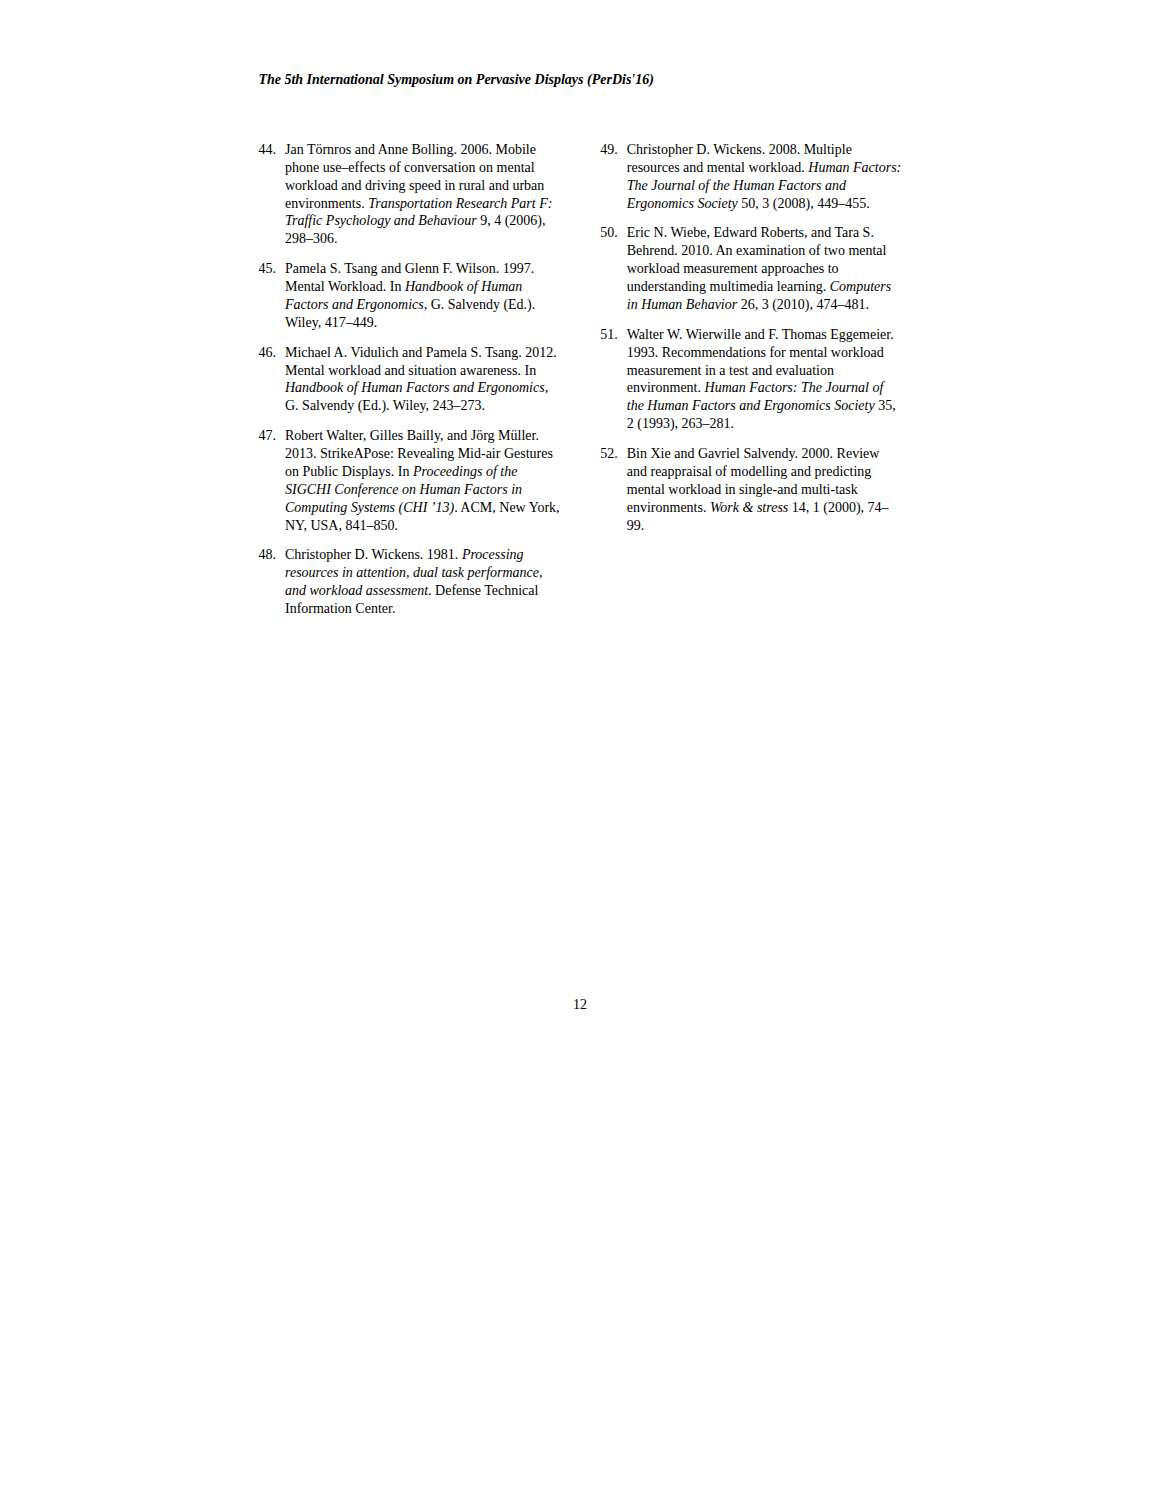The 5th International Symposium on Pervasive Displays (PerDis'16)
44. Jan Törnros and Anne Bolling. 2006. Mobile phone use–effects of conversation on mental workload and driving speed in rural and urban environments. Transportation Research Part F: Traffic Psychology and Behaviour 9, 4 (2006), 298–306.
45. Pamela S. Tsang and Glenn F. Wilson. 1997. Mental Workload. In Handbook of Human Factors and Ergonomics, G. Salvendy (Ed.). Wiley, 417–449.
46. Michael A. Vidulich and Pamela S. Tsang. 2012. Mental workload and situation awareness. In Handbook of Human Factors and Ergonomics, G. Salvendy (Ed.). Wiley, 243–273.
47. Robert Walter, Gilles Bailly, and Jörg Müller. 2013. StrikeAPose: Revealing Mid-air Gestures on Public Displays. In Proceedings of the SIGCHI Conference on Human Factors in Computing Systems (CHI ’13). ACM, New York, NY, USA, 841–850.
48. Christopher D. Wickens. 1981. Processing resources in attention, dual task performance, and workload assessment. Defense Technical Information Center.
49. Christopher D. Wickens. 2008. Multiple resources and mental workload. Human Factors: The Journal of the Human Factors and Ergonomics Society 50, 3 (2008), 449–455.
50. Eric N. Wiebe, Edward Roberts, and Tara S. Behrend. 2010. An examination of two mental workload measurement approaches to understanding multimedia learning. Computers in Human Behavior 26, 3 (2010), 474–481.
51. Walter W. Wierwille and F. Thomas Eggemeier. 1993. Recommendations for mental workload measurement in a test and evaluation environment. Human Factors: The Journal of the Human Factors and Ergonomics Society 35, 2 (1993), 263–281.
52. Bin Xie and Gavriel Salvendy. 2000. Review and reappraisal of modelling and predicting mental workload in single-and multi-task environments. Work & stress 14, 1 (2000), 74–99.
12